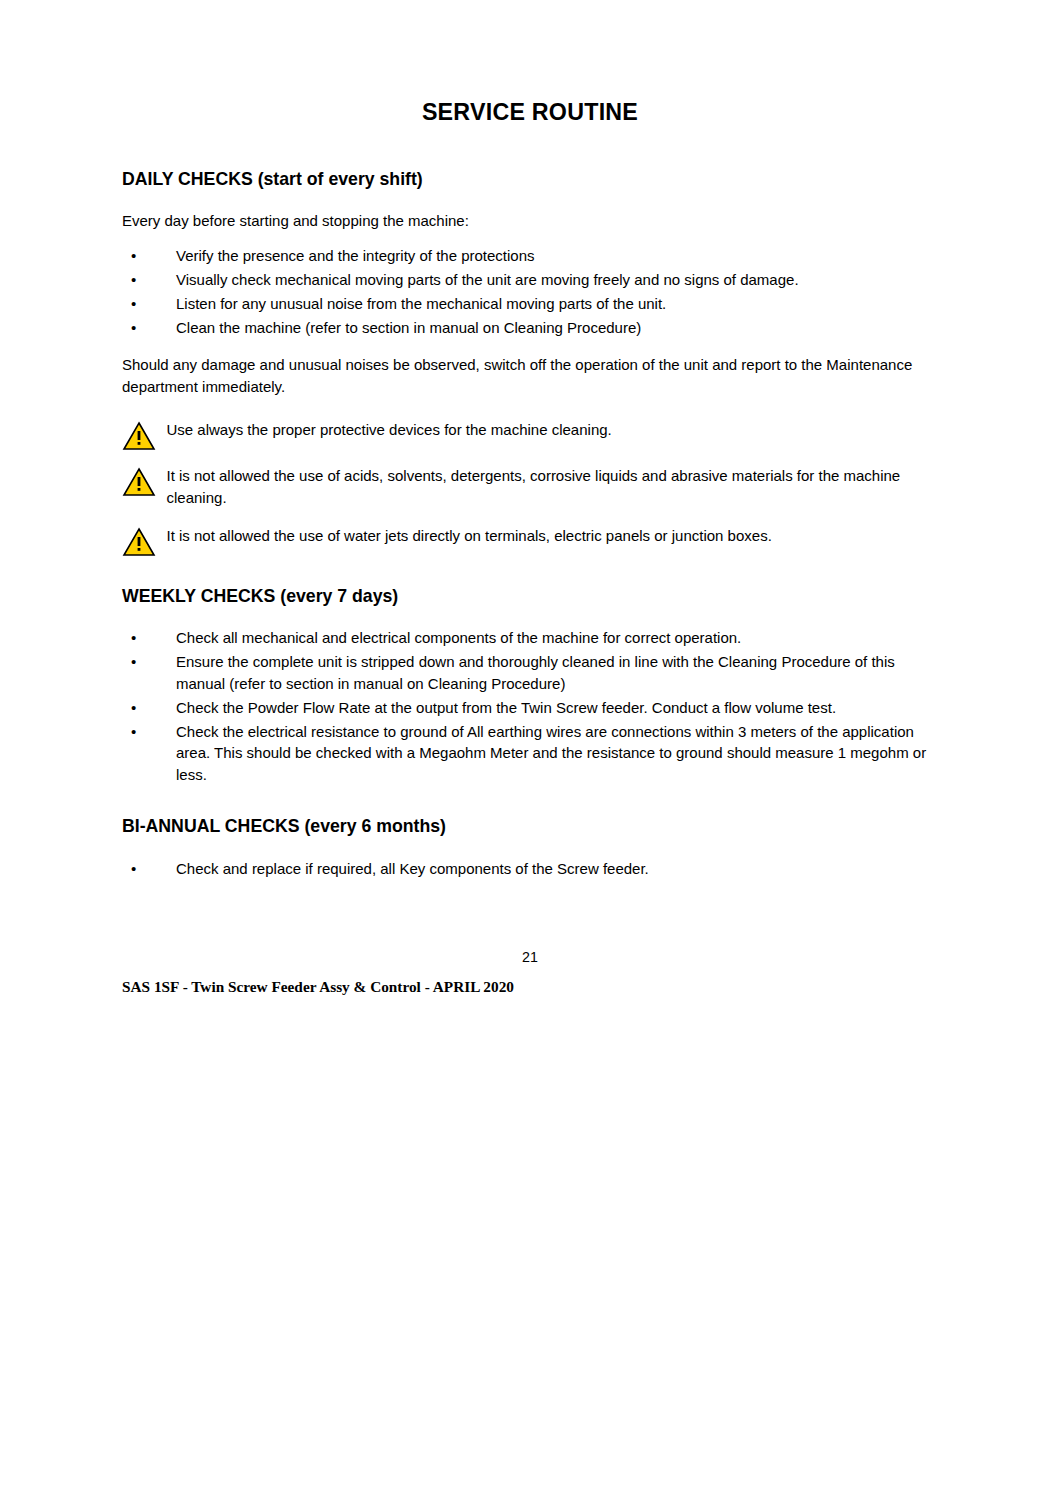SERVICE ROUTINE
DAILY CHECKS (start of every shift)
Every day before starting and stopping the machine:
Verify the presence and the integrity of the protections
Visually check mechanical moving parts of the unit are moving freely and no signs of damage.
Listen for any unusual noise from the mechanical moving parts of the unit.
Clean the machine (refer to section in manual on Cleaning Procedure)
Should any damage and unusual noises be observed, switch off the operation of the unit and report to the Maintenance department immediately.
Use always the proper protective devices for the machine cleaning.
It is not allowed the use of acids, solvents, detergents, corrosive liquids and abrasive materials for the machine cleaning.
It is not allowed the use of water jets directly on terminals, electric panels or junction boxes.
WEEKLY CHECKS (every 7 days)
Check all mechanical and electrical components of the machine for correct operation.
Ensure the complete unit is stripped down and thoroughly cleaned in line with the Cleaning Procedure of this manual (refer to section in manual on Cleaning Procedure)
Check the Powder Flow Rate at the output from the Twin Screw feeder. Conduct a flow volume test.
Check the electrical resistance to ground of All earthing wires are connections within 3 meters of the application area. This should be checked with a Megaohm Meter and the resistance to ground should measure 1 megohm or less.
BI-ANNUAL CHECKS (every 6 months)
Check and replace if required, all Key components of the Screw feeder.
21
SAS 1SF - Twin Screw Feeder Assy & Control - APRIL 2020